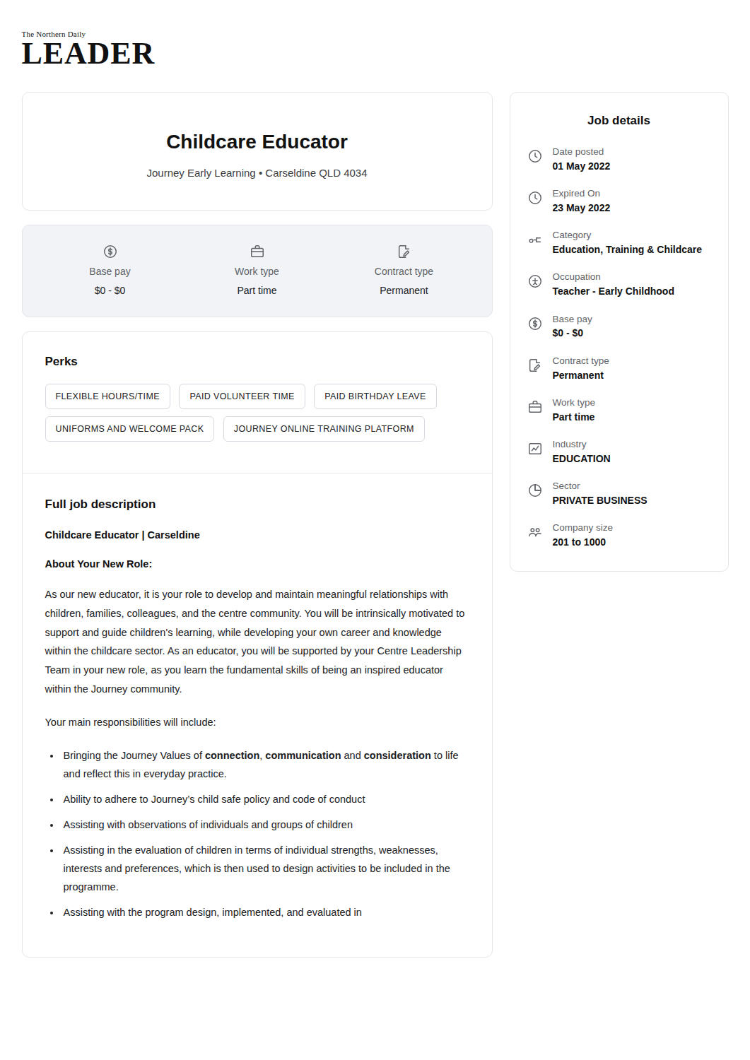The Northern Daily
LEADER
Childcare Educator
Journey Early Learning • Carseldine QLD 4034
Base pay
$0 - $0
Work type
Part time
Contract type
Permanent
Perks
FLEXIBLE HOURS/TIME
PAID VOLUNTEER TIME
PAID BIRTHDAY LEAVE
UNIFORMS AND WELCOME PACK
JOURNEY ONLINE TRAINING PLATFORM
Full job description
Childcare Educator | Carseldine
About Your New Role:
As our new educator, it is your role to develop and maintain meaningful relationships with children, families, colleagues, and the centre community. You will be intrinsically motivated to support and guide children's learning, while developing your own career and knowledge within the childcare sector. As an educator, you will be supported by your Centre Leadership Team in your new role, as you learn the fundamental skills of being an inspired educator within the Journey community.
Your main responsibilities will include:
Bringing the Journey Values of connection, communication and consideration to life and reflect this in everyday practice.
Ability to adhere to Journey’s child safe policy and code of conduct
Assisting with observations of individuals and groups of children
Assisting in the evaluation of children in terms of individual strengths, weaknesses, interests and preferences, which is then used to design activities to be included in the programme.
Assisting with the program design, implemented, and evaluated in
Job details
Date posted
01 May 2022
Expired On
23 May 2022
Category
Education, Training & Childcare
Occupation
Teacher - Early Childhood
Base pay
$0 - $0
Contract type
Permanent
Work type
Part time
Industry
EDUCATION
Sector
PRIVATE BUSINESS
Company size
201 to 1000